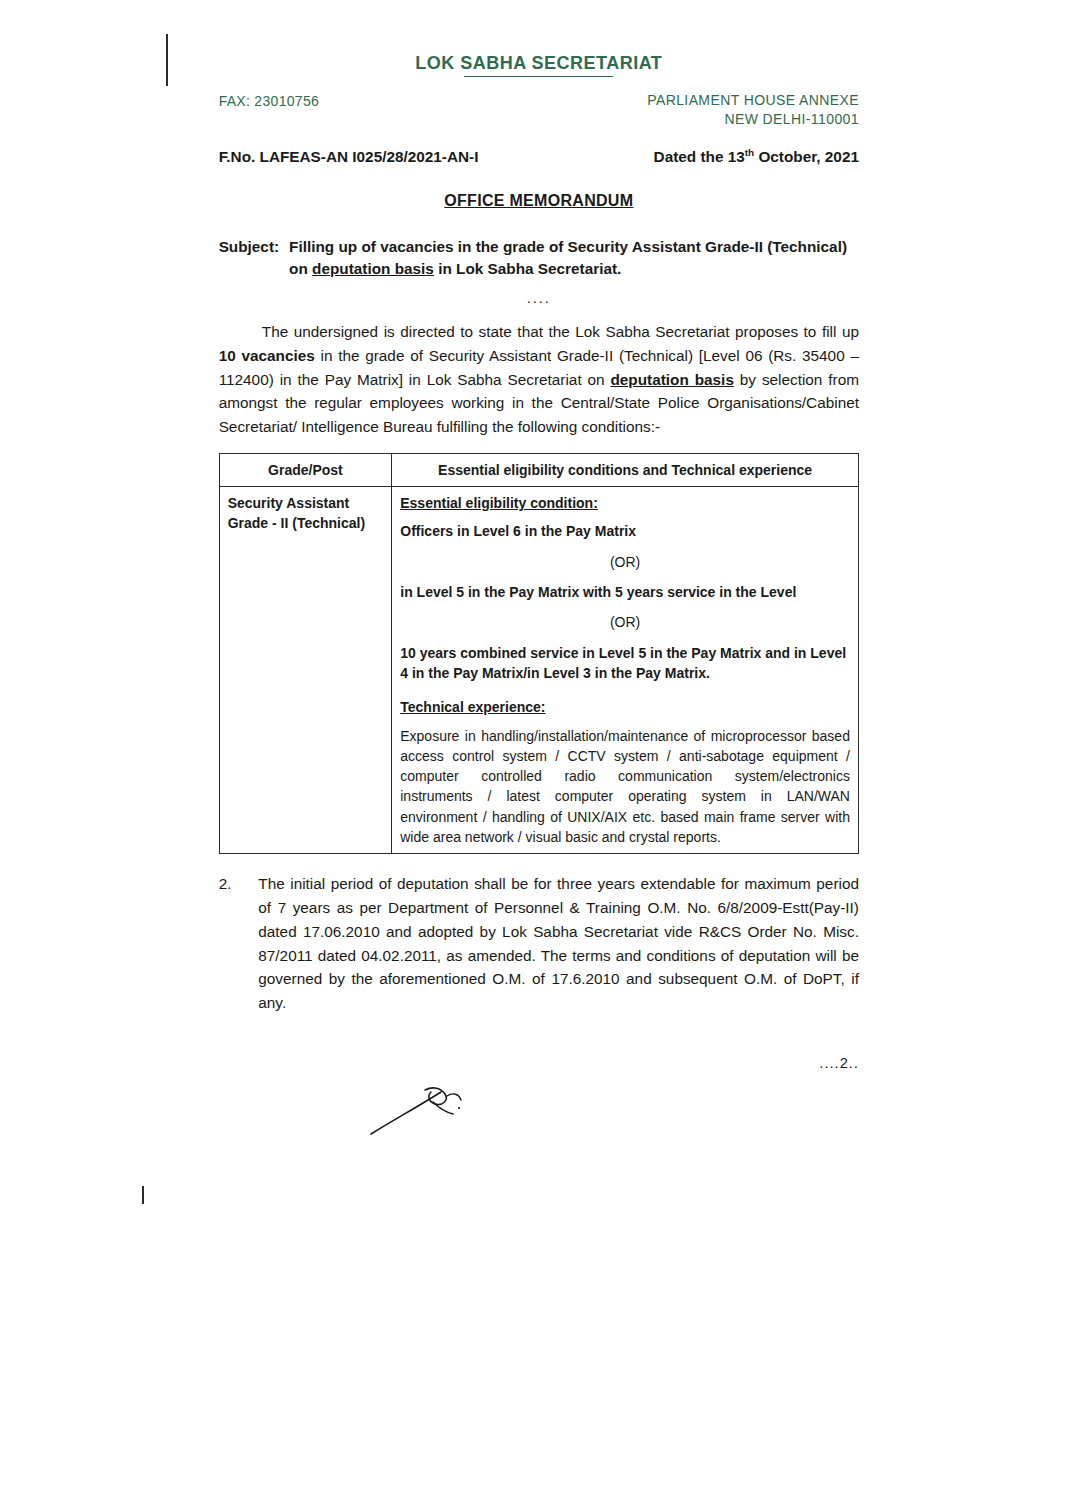LOK SABHA SECRETARIAT
FAX: 23010756
PARLIAMENT HOUSE ANNEXE
NEW DELHI-110001
F.No. LAFEAS-AN I025/28/2021-AN-I
Dated the 13th October, 2021
OFFICE MEMORANDUM
Subject:
Filling up of vacancies in the grade of Security Assistant Grade-II (Technical) on deputation basis in Lok Sabha Secretariat.
....
The undersigned is directed to state that the Lok Sabha Secretariat proposes to fill up 10 vacancies in the grade of Security Assistant Grade-II (Technical) [Level 06 (Rs. 35400 – 112400) in the Pay Matrix] in Lok Sabha Secretariat on deputation basis by selection from amongst the regular employees working in the Central/State Police Organisations/Cabinet Secretariat/ Intelligence Bureau fulfilling the following conditions:-
| Grade/Post | Essential eligibility conditions and Technical experience |
| --- | --- |
| Security Assistant Grade - II (Technical) | Essential eligibility condition: Officers in Level 6 in the Pay Matrix (OR) in Level 5 in the Pay Matrix with 5 years service in the Level (OR) 10 years combined service in Level 5 in the Pay Matrix and in Level 4 in the Pay Matrix/in Level 3 in the Pay Matrix. Technical experience: Exposure in handling/installation/maintenance of microprocessor based access control system / CCTV system / anti-sabotage equipment / computer controlled radio communication system/electronics instruments / latest computer operating system in LAN/WAN environment / handling of UNIX/AIX etc. based main frame server with wide area network / visual basic and crystal reports. |
2.
The initial period of deputation shall be for three years extendable for maximum period of 7 years as per Department of Personnel & Training O.M. No. 6/8/2009-Estt(Pay-II) dated 17.06.2010 and adopted by Lok Sabha Secretariat vide R&CS Order No. Misc. 87/2011 dated 04.02.2011, as amended. The terms and conditions of deputation will be governed by the aforementioned O.M. of 17.6.2010 and subsequent O.M. of DoPT, if any.
....2..